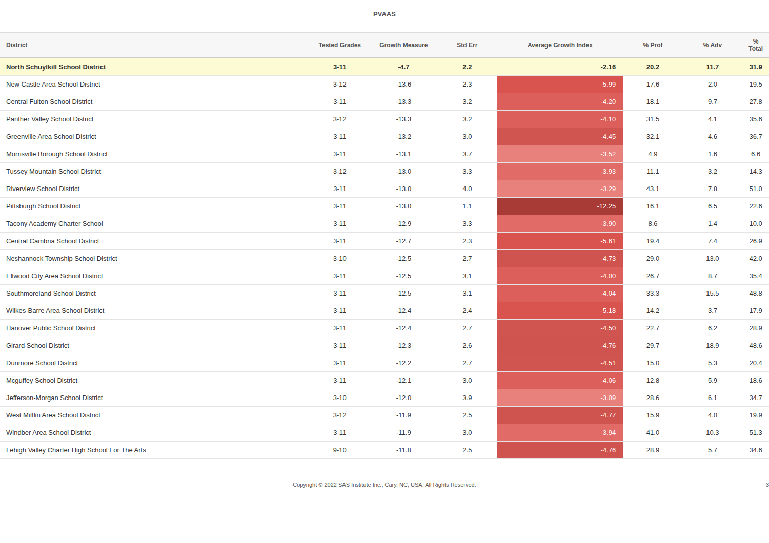PVAAS
| District | Tested Grades | Growth Measure | Std Err | Average Growth Index | % Prof | % Adv | % Total |
| --- | --- | --- | --- | --- | --- | --- | --- |
| North Schuylkill School District | 3-11 | -4.7 | 2.2 | -2.16 | 20.2 | 11.7 | 31.9 |
| New Castle Area School District | 3-12 | -13.6 | 2.3 | -5.99 | 17.6 | 2.0 | 19.5 |
| Central Fulton School District | 3-11 | -13.3 | 3.2 | -4.20 | 18.1 | 9.7 | 27.8 |
| Panther Valley School District | 3-12 | -13.3 | 3.2 | -4.10 | 31.5 | 4.1 | 35.6 |
| Greenville Area School District | 3-11 | -13.2 | 3.0 | -4.45 | 32.1 | 4.6 | 36.7 |
| Morrisville Borough School District | 3-11 | -13.1 | 3.7 | -3.52 | 4.9 | 1.6 | 6.6 |
| Tussey Mountain School District | 3-12 | -13.0 | 3.3 | -3.93 | 11.1 | 3.2 | 14.3 |
| Riverview School District | 3-11 | -13.0 | 4.0 | -3.29 | 43.1 | 7.8 | 51.0 |
| Pittsburgh School District | 3-11 | -13.0 | 1.1 | -12.25 | 16.1 | 6.5 | 22.6 |
| Tacony Academy Charter School | 3-11 | -12.9 | 3.3 | -3.90 | 8.6 | 1.4 | 10.0 |
| Central Cambria School District | 3-11 | -12.7 | 2.3 | -5.61 | 19.4 | 7.4 | 26.9 |
| Neshannock Township School District | 3-10 | -12.5 | 2.7 | -4.73 | 29.0 | 13.0 | 42.0 |
| Ellwood City Area School District | 3-11 | -12.5 | 3.1 | -4.00 | 26.7 | 8.7 | 35.4 |
| Southmoreland School District | 3-11 | -12.5 | 3.1 | -4.04 | 33.3 | 15.5 | 48.8 |
| Wilkes-Barre Area School District | 3-11 | -12.4 | 2.4 | -5.18 | 14.2 | 3.7 | 17.9 |
| Hanover Public School District | 3-11 | -12.4 | 2.7 | -4.50 | 22.7 | 6.2 | 28.9 |
| Girard School District | 3-11 | -12.3 | 2.6 | -4.76 | 29.7 | 18.9 | 48.6 |
| Dunmore School District | 3-11 | -12.2 | 2.7 | -4.51 | 15.0 | 5.3 | 20.4 |
| Mcguffey School District | 3-11 | -12.1 | 3.0 | -4.06 | 12.8 | 5.9 | 18.6 |
| Jefferson-Morgan School District | 3-10 | -12.0 | 3.9 | -3.09 | 28.6 | 6.1 | 34.7 |
| West Mifflin Area School District | 3-12 | -11.9 | 2.5 | -4.77 | 15.9 | 4.0 | 19.9 |
| Windber Area School District | 3-11 | -11.9 | 3.0 | -3.94 | 41.0 | 10.3 | 51.3 |
| Lehigh Valley Charter High School For The Arts | 9-10 | -11.8 | 2.5 | -4.76 | 28.9 | 5.7 | 34.6 |
Copyright © 2022 SAS Institute Inc., Cary, NC, USA. All Rights Reserved. 3